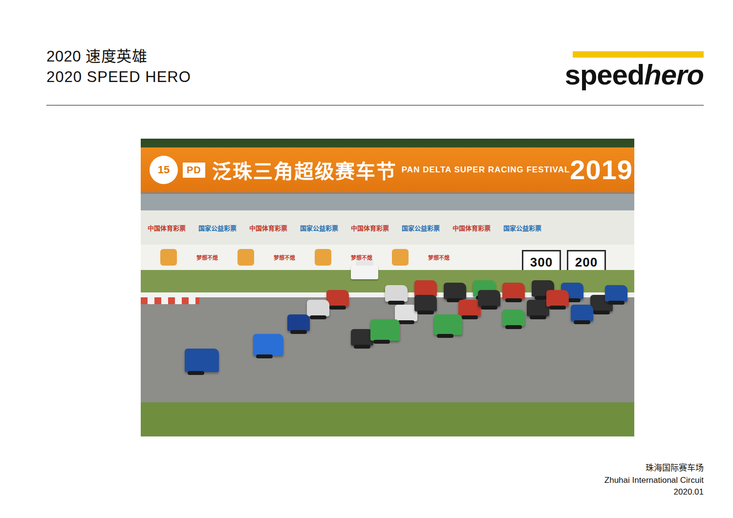2020 速度英雄 2020 SPEED HERO
speedhero
15 PD 泛珠三角超级赛车节 PAN DELTA SUPER RACING FESTIVAL 2019
中国体育彩票 国家公益彩票 中国体育彩票 国家公益彩票 中国体育彩票 国家公益彩票 中国体育彩票 国家公益彩票
梦想不熄 梦想不熄 梦想不熄 梦想不熄
300
200
珠海国际赛车场 Zhuhai International Circuit 2020.01